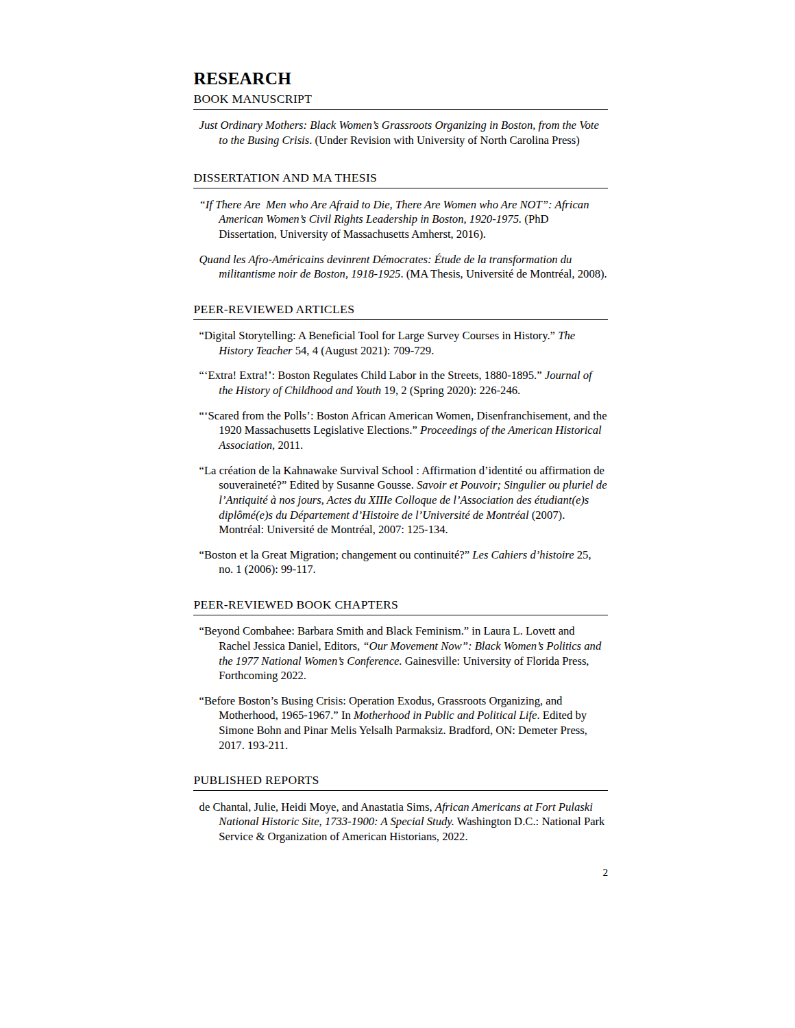RESEARCH
BOOK MANUSCRIPT
Just Ordinary Mothers: Black Women’s Grassroots Organizing in Boston, from the Vote to the Busing Crisis. (Under Revision with University of North Carolina Press)
DISSERTATION AND MA THESIS
“If There Are Men who Are Afraid to Die, There Are Women who Are NOT”: African American Women’s Civil Rights Leadership in Boston, 1920-1975. (PhD Dissertation, University of Massachusetts Amherst, 2016).
Quand les Afro-Américains devinrent Démocrates: Étude de la transformation du militantisme noir de Boston, 1918-1925. (MA Thesis, Université de Montréal, 2008).
PEER-REVIEWED ARTICLES
“Digital Storytelling: A Beneficial Tool for Large Survey Courses in History.” The History Teacher 54, 4 (August 2021): 709-729.
“‘Extra! Extra!’: Boston Regulates Child Labor in the Streets, 1880-1895.” Journal of the History of Childhood and Youth 19, 2 (Spring 2020): 226-246.
“‘Scared from the Polls’: Boston African American Women, Disenfranchisement, and the 1920 Massachusetts Legislative Elections.” Proceedings of the American Historical Association, 2011.
“La création de la Kahnawake Survival School : Affirmation d’identité ou affirmation de souveraineté?” Edited by Susanne Gousse. Savoir et Pouvoir; Singulier ou pluriel de l’Antiquité à nos jours, Actes du XIIIe Colloque de l’Association des étudiant(e)s diplômé(e)s du Département d’Histoire de l’Université de Montréal (2007). Montréal: Université de Montréal, 2007: 125-134.
“Boston et la Great Migration; changement ou continuité?” Les Cahiers d’histoire 25, no. 1 (2006): 99-117.
PEER-REVIEWED BOOK CHAPTERS
“Beyond Combahee: Barbara Smith and Black Feminism.” in Laura L. Lovett and Rachel Jessica Daniel, Editors, “Our Movement Now”: Black Women’s Politics and the 1977 National Women’s Conference. Gainesville: University of Florida Press, Forthcoming 2022.
“Before Boston’s Busing Crisis: Operation Exodus, Grassroots Organizing, and Motherhood, 1965-1967.” In Motherhood in Public and Political Life. Edited by Simone Bohn and Pinar Melis Yelsalh Parmaksiz. Bradford, ON: Demeter Press, 2017. 193-211.
PUBLISHED REPORTS
de Chantal, Julie, Heidi Moye, and Anastatia Sims, African Americans at Fort Pulaski National Historic Site, 1733-1900: A Special Study. Washington D.C.: National Park Service & Organization of American Historians, 2022.
2